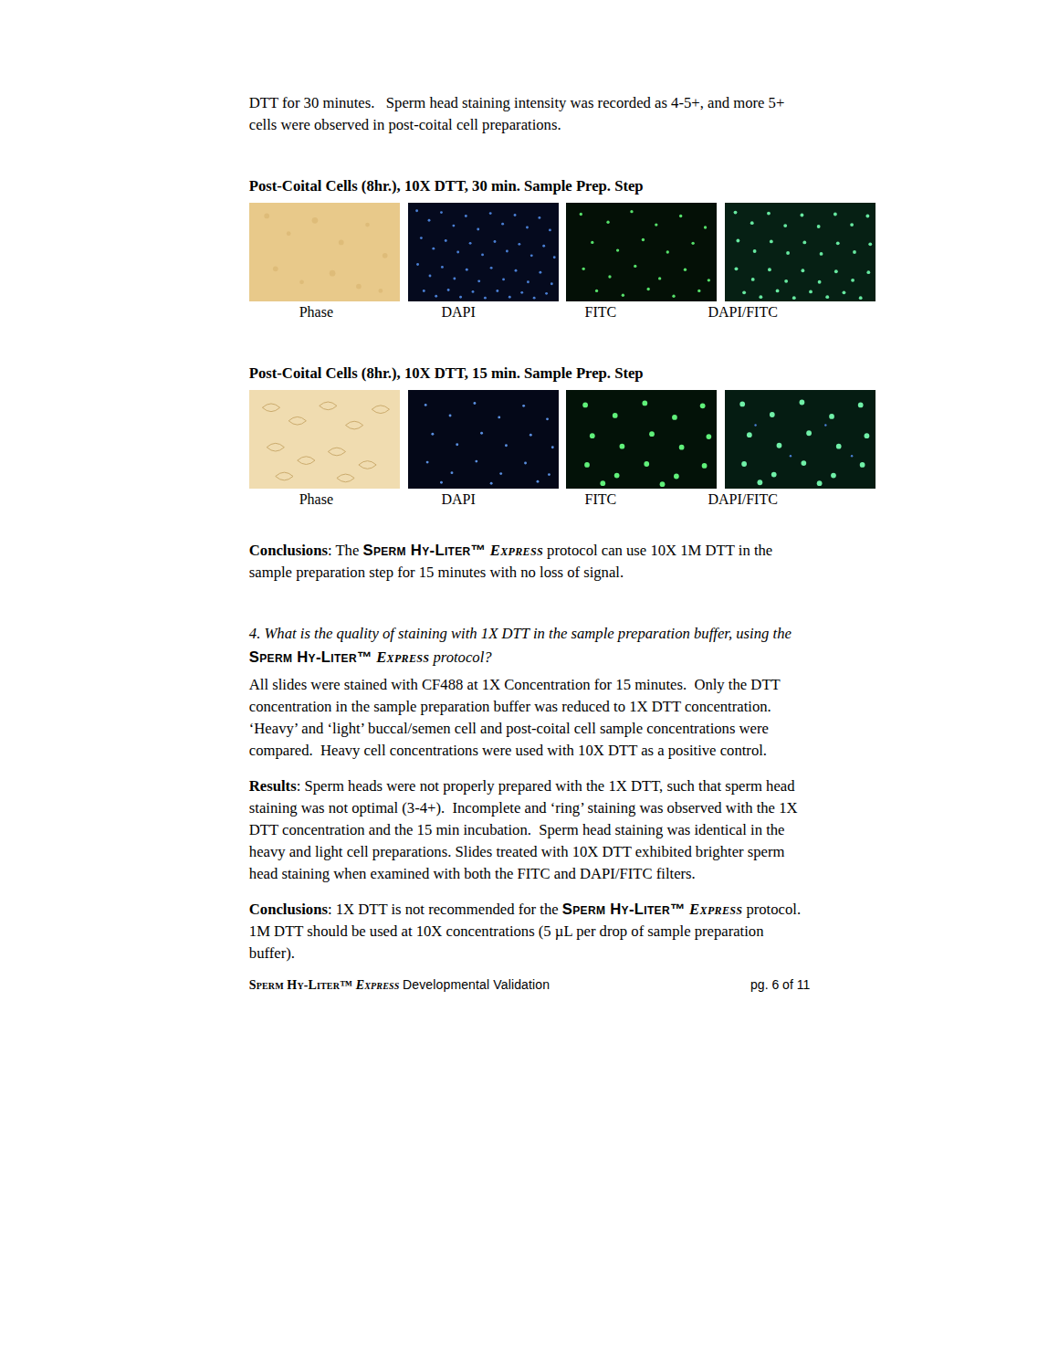DTT for 30 minutes. Sperm head staining intensity was recorded as 4-5+, and more 5+ cells were observed in post-coital cell preparations.
Post-Coital Cells (8hr.), 10X DTT, 30 min. Sample Prep. Step
Phase DAPI FITC DAPI/FITC
Post-Coital Cells (8hr.), 10X DTT, 15 min. Sample Prep. Step
Phase DAPI FITC DAPI/FITC
Conclusions: The Sperm Hy-Liter™ Express protocol can use 10X 1M DTT in the sample preparation step for 15 minutes with no loss of signal.
4. What is the quality of staining with 1X DTT in the sample preparation buffer, using the
Sperm Hy-Liter™ Express protocol?
All slides were stained with CF488 at 1X Concentration for 15 minutes. Only the DTT concentration in the sample preparation buffer was reduced to 1X DTT concentration. ‘Heavy’ and ‘light’ buccal/semen cell and post-coital cell sample concentrations were compared. Heavy cell concentrations were used with 10X DTT as a positive control.
Results: Sperm heads were not properly prepared with the 1X DTT, such that sperm head staining was not optimal (3-4+). Incomplete and ‘ring’ staining was observed with the 1X DTT concentration and the 15 min incubation. Sperm head staining was identical in the heavy and light cell preparations. Slides treated with 10X DTT exhibited brighter sperm head staining when examined with both the FITC and DAPI/FITC filters.
Conclusions: 1X DTT is not recommended for the Sperm Hy-Liter™ Express protocol. 1M DTT should be used at 10X concentrations (5 µL per drop of sample preparation buffer).
Sperm Hy-Liter™ Express Developmental Validation
pg. 6 of 11